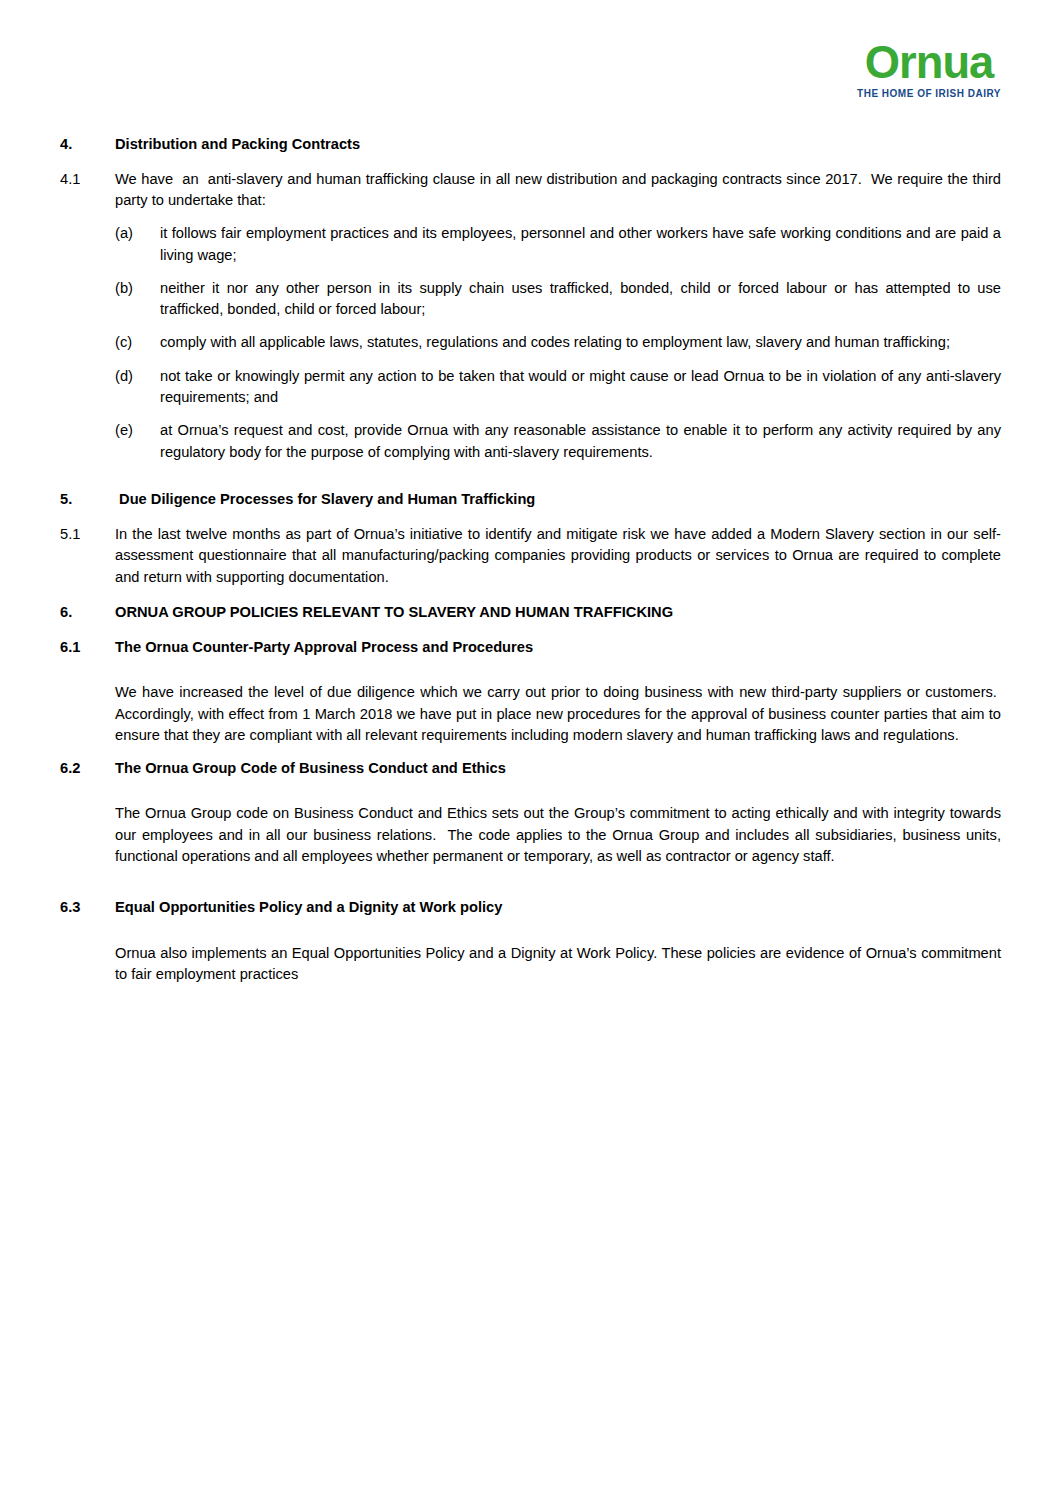Ornua
THE HOME OF IRISH DAIRY
4.
Distribution and Packing Contracts
4.1
We have an anti-slavery and human trafficking clause in all new distribution and packaging contracts since 2017. We require the third party to undertake that:
(a) it follows fair employment practices and its employees, personnel and other workers have safe working conditions and are paid a living wage;
(b) neither it nor any other person in its supply chain uses trafficked, bonded, child or forced labour or has attempted to use trafficked, bonded, child or forced labour;
(c) comply with all applicable laws, statutes, regulations and codes relating to employment law, slavery and human trafficking;
(d) not take or knowingly permit any action to be taken that would or might cause or lead Ornua to be in violation of any anti-slavery requirements; and
(e) at Ornua’s request and cost, provide Ornua with any reasonable assistance to enable it to perform any activity required by any regulatory body for the purpose of complying with anti-slavery requirements.
5.
Due Diligence Processes for Slavery and Human Trafficking
5.1
In the last twelve months as part of Ornua’s initiative to identify and mitigate risk we have added a Modern Slavery section in our self-assessment questionnaire that all manufacturing/packing companies providing products or services to Ornua are required to complete and return with supporting documentation.
6.
ORNUA GROUP POLICIES RELEVANT TO SLAVERY AND HUMAN TRAFFICKING
6.1
The Ornua Counter-Party Approval Process and Procedures
We have increased the level of due diligence which we carry out prior to doing business with new third-party suppliers or customers. Accordingly, with effect from 1 March 2018 we have put in place new procedures for the approval of business counter parties that aim to ensure that they are compliant with all relevant requirements including modern slavery and human trafficking laws and regulations.
6.2
The Ornua Group Code of Business Conduct and Ethics
The Ornua Group code on Business Conduct and Ethics sets out the Group’s commitment to acting ethically and with integrity towards our employees and in all our business relations. The code applies to the Ornua Group and includes all subsidiaries, business units, functional operations and all employees whether permanent or temporary, as well as contractor or agency staff.
6.3
Equal Opportunities Policy and a Dignity at Work policy
Ornua also implements an Equal Opportunities Policy and a Dignity at Work Policy. These policies are evidence of Ornua’s commitment to fair employment practices